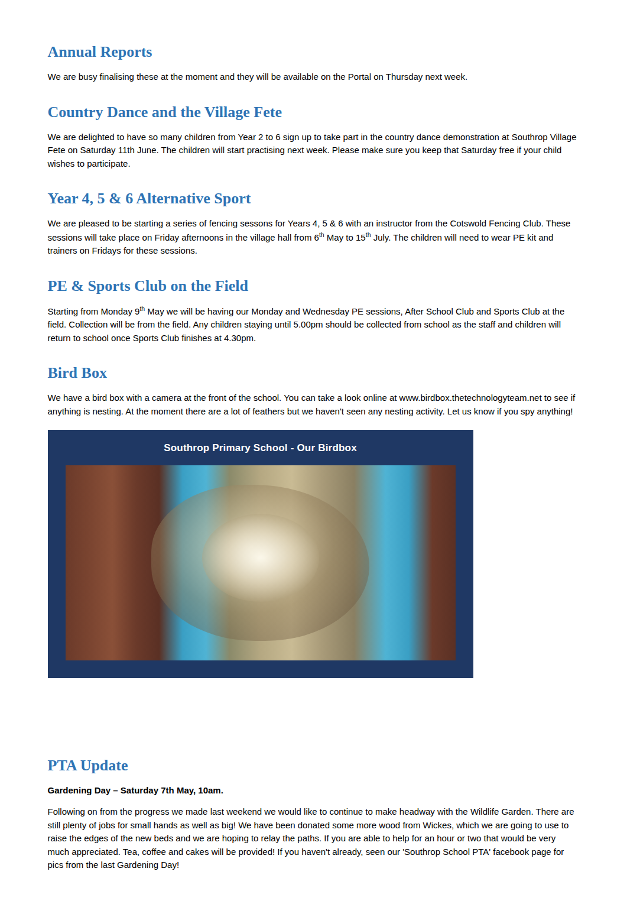Annual Reports
We are busy finalising these at the moment and they will be available on the Portal on Thursday next week.
Country Dance and the Village Fete
We are delighted to have so many children from Year 2 to 6 sign up to take part in the country dance demonstration at Southrop Village Fete on Saturday 11th June. The children will start practising next week. Please make sure you keep that Saturday free if your child wishes to participate.
Year 4, 5 & 6 Alternative Sport
We are pleased to be starting a series of fencing sessons for Years 4, 5 & 6 with an instructor from the Cotswold Fencing Club. These sessions will take place on Friday afternoons in the village hall from 6th May to 15th July. The children will need to wear PE kit and trainers on Fridays for these sessions.
PE & Sports Club on the Field
Starting from Monday 9th May we will be having our Monday and Wednesday PE sessions, After School Club and Sports Club at the field. Collection will be from the field. Any children staying until 5.00pm should be collected from school as the staff and children will return to school once Sports Club finishes at 4.30pm.
Bird Box
We have a bird box with a camera at the front of the school. You can take a look online at www.birdbox.thetechnologyteam.net to see if anything is nesting. At the moment there are a lot of feathers but we haven't seen any nesting activity. Let us know if you spy anything!
Southrop Primary School - Our Birdbox
PTA Update
Gardening Day – Saturday 7th May, 10am.
Following on from the progress we made last weekend we would like to continue to make headway with the Wildlife Garden. There are still plenty of jobs for small hands as well as big! We have been donated some more wood from Wickes, which we are going to use to raise the edges of the new beds and we are hoping to relay the paths. If you are able to help for an hour or two that would be very much appreciated. Tea, coffee and cakes will be provided! If you haven't already, seen our 'Southrop School PTA' facebook page for pics from the last Gardening Day!